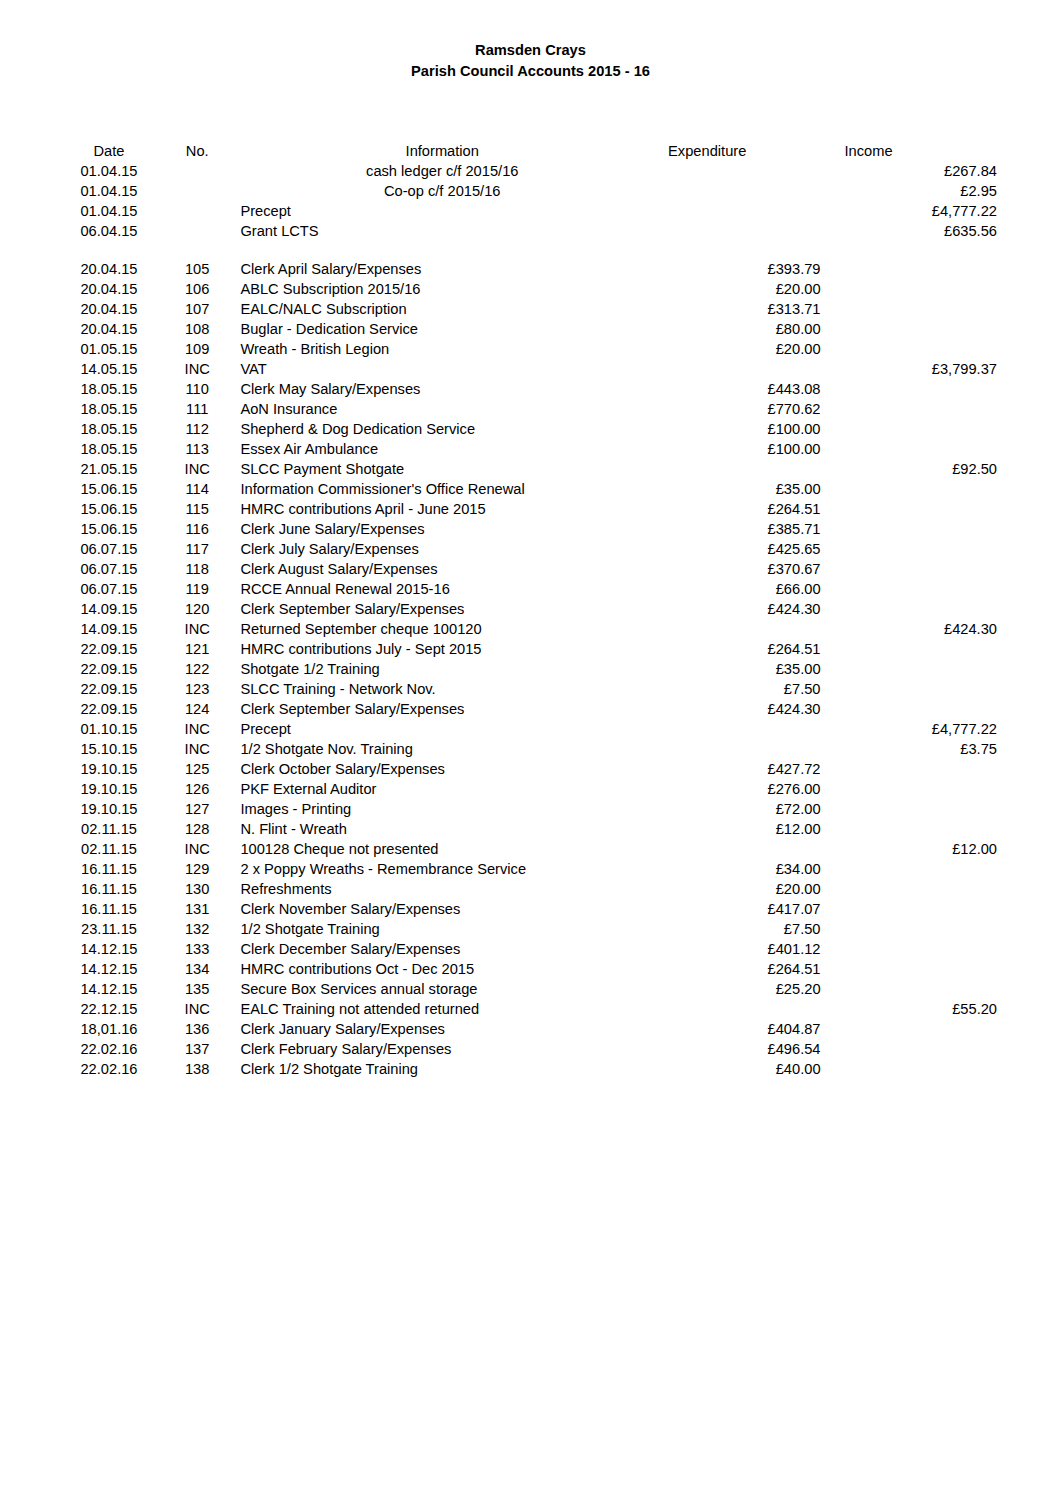Ramsden Crays
Parish Council Accounts 2015 - 16
| Date | No. | Information | Expenditure | Income |
| --- | --- | --- | --- | --- |
| 01.04.15 | | cash ledger c/f 2015/16 | | £267.84 |
| 01.04.15 | | Co-op c/f 2015/16 | | £2.95 |
| 01.04.15 | | Precept | | £4,777.22 |
| 06.04.15 | | Grant LCTS | | £635.56 |
| 20.04.15 | 105 | Clerk April Salary/Expenses | £393.79 | |
| 20.04.15 | 106 | ABLC Subscription 2015/16 | £20.00 | |
| 20.04.15 | 107 | EALC/NALC Subscription | £313.71 | |
| 20.04.15 | 108 | Buglar - Dedication Service | £80.00 | |
| 01.05.15 | 109 | Wreath - British Legion | £20.00 | |
| 14.05.15 | INC | VAT | | £3,799.37 |
| 18.05.15 | 110 | Clerk May Salary/Expenses | £443.08 | |
| 18.05.15 | 111 | AoN Insurance | £770.62 | |
| 18.05.15 | 112 | Shepherd & Dog Dedication Service | £100.00 | |
| 18.05.15 | 113 | Essex Air Ambulance | £100.00 | |
| 21.05.15 | INC | SLCC Payment Shotgate | | £92.50 |
| 15.06.15 | 114 | Information Commissioner's Office Renewal | £35.00 | |
| 15.06.15 | 115 | HMRC contributions April - June 2015 | £264.51 | |
| 15.06.15 | 116 | Clerk June Salary/Expenses | £385.71 | |
| 06.07.15 | 117 | Clerk July Salary/Expenses | £425.65 | |
| 06.07.15 | 118 | Clerk August Salary/Expenses | £370.67 | |
| 06.07.15 | 119 | RCCE Annual Renewal 2015-16 | £66.00 | |
| 14.09.15 | 120 | Clerk September Salary/Expenses | £424.30 | |
| 14.09.15 | INC | Returned September cheque 100120 | | £424.30 |
| 22.09.15 | 121 | HMRC contributions July - Sept 2015 | £264.51 | |
| 22.09.15 | 122 | Shotgate 1/2 Training | £35.00 | |
| 22.09.15 | 123 | SLCC Training - Network Nov. | £7.50 | |
| 22.09.15 | 124 | Clerk September Salary/Expenses | £424.30 | |
| 01.10.15 | INC | Precept | | £4,777.22 |
| 15.10.15 | INC | 1/2 Shotgate Nov. Training | | £3.75 |
| 19.10.15 | 125 | Clerk October Salary/Expenses | £427.72 | |
| 19.10.15 | 126 | PKF External Auditor | £276.00 | |
| 19.10.15 | 127 | Images - Printing | £72.00 | |
| 02.11.15 | 128 | N. Flint - Wreath | £12.00 | |
| 02.11.15 | INC | 100128 Cheque not presented | | £12.00 |
| 16.11.15 | 129 | 2 x Poppy Wreaths - Remembrance Service | £34.00 | |
| 16.11.15 | 130 | Refreshments | £20.00 | |
| 16.11.15 | 131 | Clerk November Salary/Expenses | £417.07 | |
| 23.11.15 | 132 | 1/2 Shotgate Training | £7.50 | |
| 14.12.15 | 133 | Clerk December Salary/Expenses | £401.12 | |
| 14.12.15 | 134 | HMRC contributions Oct - Dec 2015 | £264.51 | |
| 14.12.15 | 135 | Secure Box Services annual storage | £25.20 | |
| 22.12.15 | INC | EALC Training not attended returned | | £55.20 |
| 18,01.16 | 136 | Clerk January Salary/Expenses | £404.87 | |
| 22.02.16 | 137 | Clerk February Salary/Expenses | £496.54 | |
| 22.02.16 | 138 | Clerk 1/2 Shotgate Training | £40.00 | |